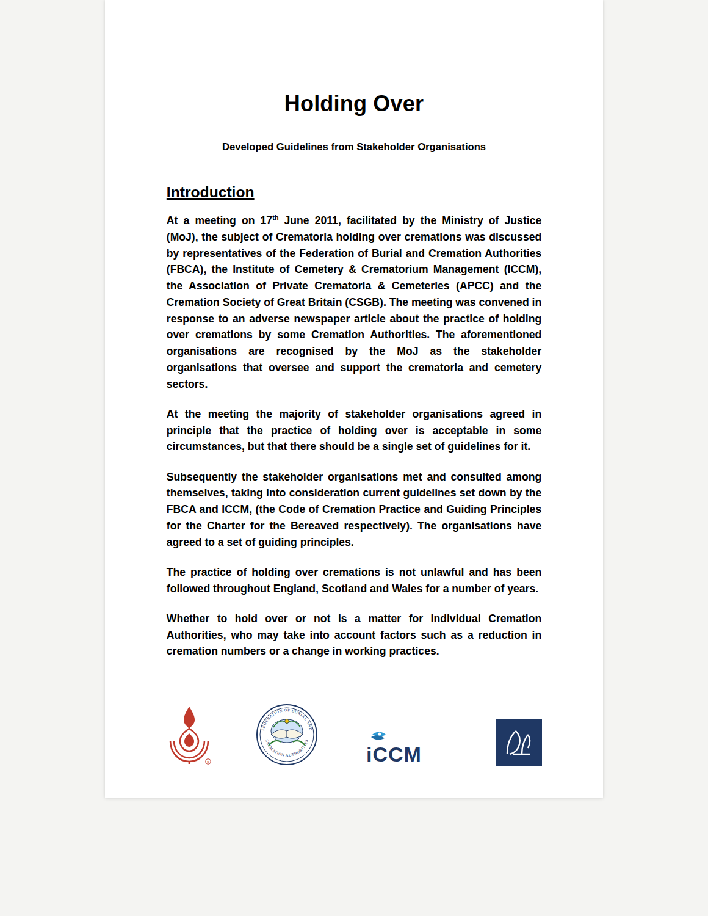Holding Over
Developed Guidelines from Stakeholder Organisations
Introduction
At a meeting on 17th June 2011, facilitated by the Ministry of Justice (MoJ), the subject of Crematoria holding over cremations was discussed by representatives of the Federation of Burial and Cremation Authorities (FBCA), the Institute of Cemetery & Crematorium Management (ICCM), the Association of Private Crematoria & Cemeteries (APCC) and the Cremation Society of Great Britain (CSGB). The meeting was convened in response to an adverse newspaper article about the practice of holding over cremations by some Cremation Authorities. The aforementioned organisations are recognised by the MoJ as the stakeholder organisations that oversee and support the crematoria and cemetery sectors.
At the meeting the majority of stakeholder organisations agreed in principle that the practice of holding over is acceptable in some circumstances, but that there should be a single set of guidelines for it.
Subsequently the stakeholder organisations met and consulted among themselves, taking into consideration current guidelines set down by the FBCA and ICCM, (the Code of Cremation Practice and Guiding Principles for the Charter for the Bereaved respectively). The organisations have agreed to a set of guiding principles.
The practice of holding over cremations is not unlawful and has been followed throughout England, Scotland and Wales for a number of years.
Whether to hold over or not is a matter for individual Cremation Authorities, who may take into account factors such as a reduction in cremation numbers or a change in working practices.
R
FEDERATION OF BURIAL AND CREMATION AUTHORITIES
iCCM